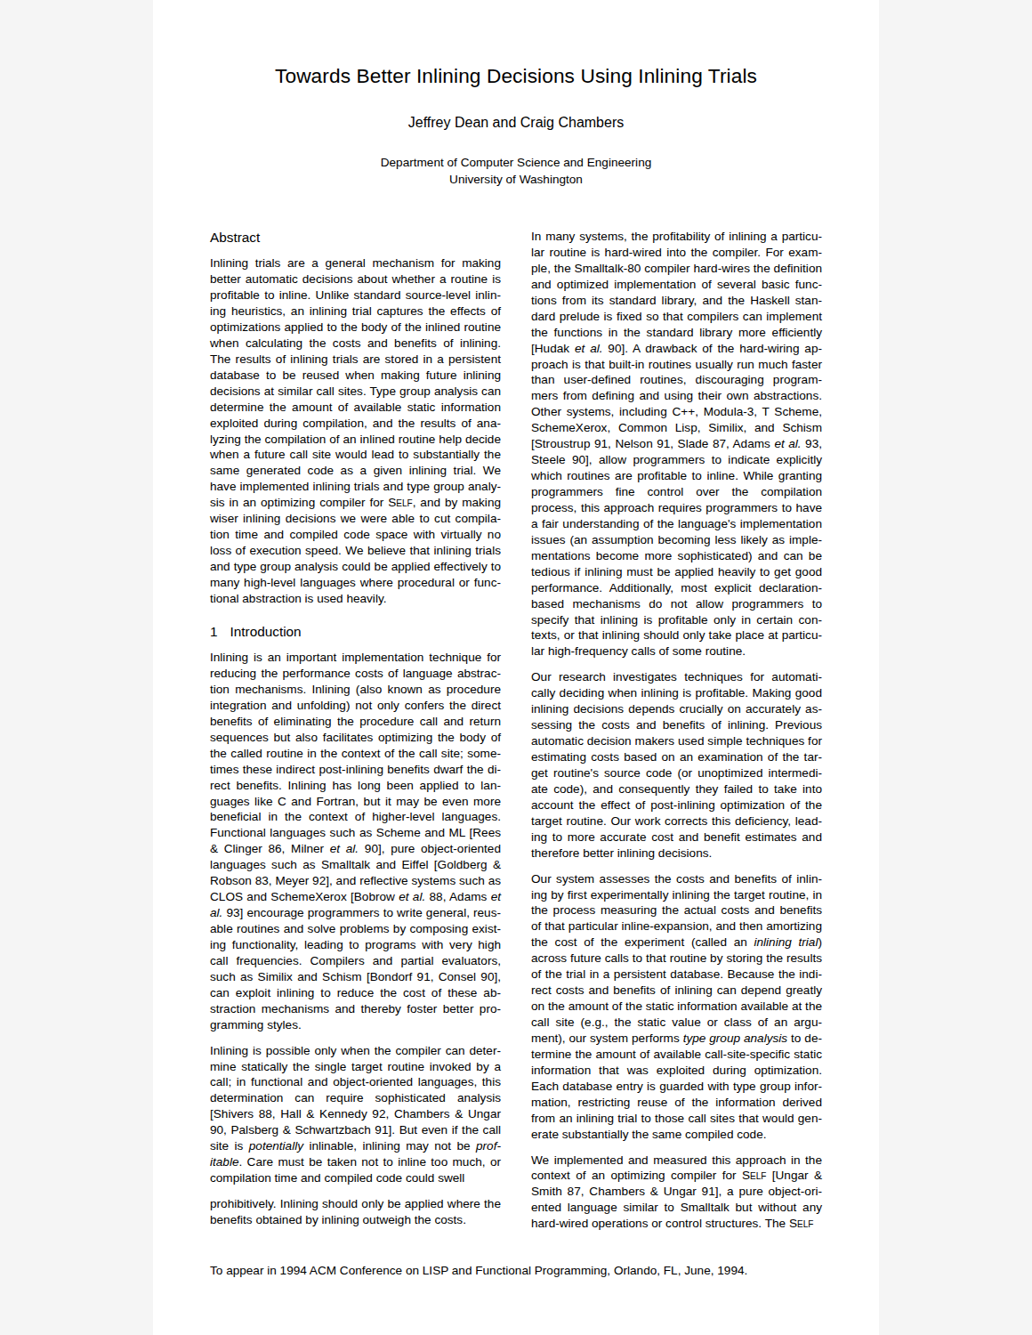Towards Better Inlining Decisions Using Inlining Trials
Jeffrey Dean and Craig Chambers
Department of Computer Science and Engineering
University of Washington
Abstract
Inlining trials are a general mechanism for making better automatic decisions about whether a routine is profitable to inline. Unlike standard source-level inlining heuristics, an inlining trial captures the effects of optimizations applied to the body of the inlined routine when calculating the costs and benefits of inlining. The results of inlining trials are stored in a persistent database to be reused when making future inlining decisions at similar call sites. Type group analysis can determine the amount of available static information exploited during compilation, and the results of analyzing the compilation of an inlined routine help decide when a future call site would lead to substantially the same generated code as a given inlining trial. We have implemented inlining trials and type group analysis in an optimizing compiler for Self, and by making wiser inlining decisions we were able to cut compilation time and compiled code space with virtually no loss of execution speed. We believe that inlining trials and type group analysis could be applied effectively to many high-level languages where procedural or functional abstraction is used heavily.
1 Introduction
Inlining is an important implementation technique for reducing the performance costs of language abstraction mechanisms. Inlining (also known as procedure integration and unfolding) not only confers the direct benefits of eliminating the procedure call and return sequences but also facilitates optimizing the body of the called routine in the context of the call site; sometimes these indirect post-inlining benefits dwarf the direct benefits. Inlining has long been applied to languages like C and Fortran, but it may be even more beneficial in the context of higher-level languages. Functional languages such as Scheme and ML [Rees & Clinger 86, Milner et al. 90], pure object-oriented languages such as Smalltalk and Eiffel [Goldberg & Robson 83, Meyer 92], and reflective systems such as CLOS and SchemeXerox [Bobrow et al. 88, Adams et al. 93] encourage programmers to write general, reusable routines and solve problems by composing existing functionality, leading to programs with very high call frequencies. Compilers and partial evaluators, such as Similix and Schism [Bondorf 91, Consel 90], can exploit inlining to reduce the cost of these abstraction mechanisms and thereby foster better programming styles.
Inlining is possible only when the compiler can determine statically the single target routine invoked by a call; in functional and object-oriented languages, this determination can require sophisticated analysis [Shivers 88, Hall & Kennedy 92, Chambers & Ungar 90, Palsberg & Schwartzbach 91]. But even if the call site is potentially inlinable, inlining may not be profitable. Care must be taken not to inline too much, or compilation time and compiled code could swell
prohibitively. Inlining should only be applied where the benefits obtained by inlining outweigh the costs.
In many systems, the profitability of inlining a particular routine is hard-wired into the compiler. For example, the Smalltalk-80 compiler hard-wires the definition and optimized implementation of several basic functions from its standard library, and the Haskell standard prelude is fixed so that compilers can implement the functions in the standard library more efficiently [Hudak et al. 90]. A drawback of the hard-wiring approach is that built-in routines usually run much faster than user-defined routines, discouraging programmers from defining and using their own abstractions. Other systems, including C++, Modula-3, T Scheme, SchemeXerox, Common Lisp, Similix, and Schism [Stroustrup 91, Nelson 91, Slade 87, Adams et al. 93, Steele 90], allow programmers to indicate explicitly which routines are profitable to inline. While granting programmers fine control over the compilation process, this approach requires programmers to have a fair understanding of the language's implementation issues (an assumption becoming less likely as implementations become more sophisticated) and can be tedious if inlining must be applied heavily to get good performance. Additionally, most explicit declaration-based mechanisms do not allow programmers to specify that inlining is profitable only in certain contexts, or that inlining should only take place at particular high-frequency calls of some routine.
Our research investigates techniques for automatically deciding when inlining is profitable. Making good inlining decisions depends crucially on accurately assessing the costs and benefits of inlining. Previous automatic decision makers used simple techniques for estimating costs based on an examination of the target routine's source code (or unoptimized intermediate code), and consequently they failed to take into account the effect of post-inlining optimization of the target routine. Our work corrects this deficiency, leading to more accurate cost and benefit estimates and therefore better inlining decisions.
Our system assesses the costs and benefits of inlining by first experimentally inlining the target routine, in the process measuring the actual costs and benefits of that particular inline-expansion, and then amortizing the cost of the experiment (called an inlining trial) across future calls to that routine by storing the results of the trial in a persistent database. Because the indirect costs and benefits of inlining can depend greatly on the amount of the static information available at the call site (e.g., the static value or class of an argument), our system performs type group analysis to determine the amount of available call-site-specific static information that was exploited during optimization. Each database entry is guarded with type group information, restricting reuse of the information derived from an inlining trial to those call sites that would generate substantially the same compiled code.
We implemented and measured this approach in the context of an optimizing compiler for Self [Ungar & Smith 87, Chambers & Ungar 91], a pure object-oriented language similar to Smalltalk but without any hard-wired operations or control structures. The Self
To appear in 1994 ACM Conference on LISP and Functional Programming, Orlando, FL, June, 1994.